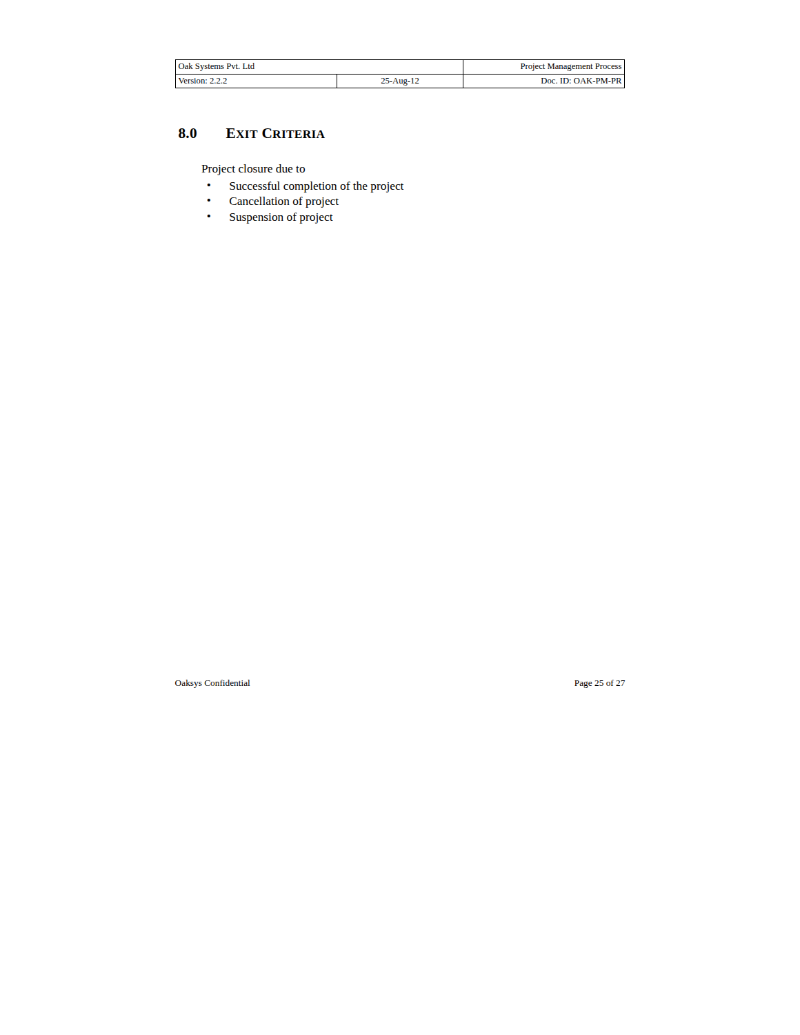| Oak Systems Pvt. Ltd | Project Management Process |
| Version: 2.2.2 | 25-Aug-12 | Doc. ID: OAK-PM-PR |
8.0 EXIT CRITERIA
Project closure due to
Successful completion of the project
Cancellation of project
Suspension of project
Oaksys Confidential Page 25 of 27